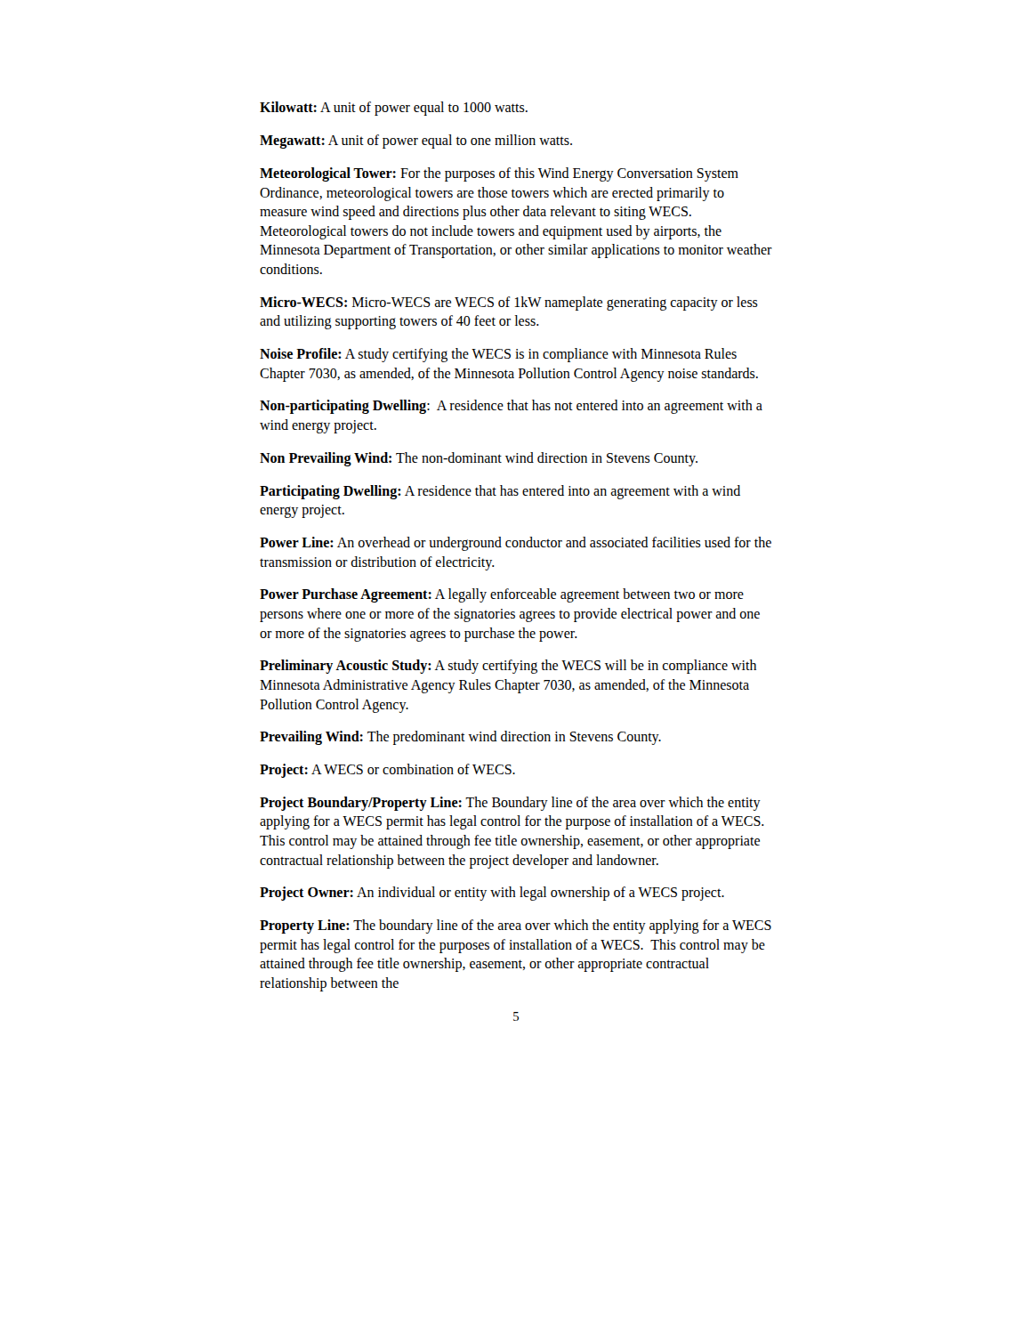Kilowatt: A unit of power equal to 1000 watts.
Megawatt: A unit of power equal to one million watts.
Meteorological Tower: For the purposes of this Wind Energy Conversation System Ordinance, meteorological towers are those towers which are erected primarily to measure wind speed and directions plus other data relevant to siting WECS. Meteorological towers do not include towers and equipment used by airports, the Minnesota Department of Transportation, or other similar applications to monitor weather conditions.
Micro-WECS: Micro-WECS are WECS of 1kW nameplate generating capacity or less and utilizing supporting towers of 40 feet or less.
Noise Profile: A study certifying the WECS is in compliance with Minnesota Rules Chapter 7030, as amended, of the Minnesota Pollution Control Agency noise standards.
Non-participating Dwelling: A residence that has not entered into an agreement with a wind energy project.
Non Prevailing Wind: The non-dominant wind direction in Stevens County.
Participating Dwelling: A residence that has entered into an agreement with a wind energy project.
Power Line: An overhead or underground conductor and associated facilities used for the transmission or distribution of electricity.
Power Purchase Agreement: A legally enforceable agreement between two or more persons where one or more of the signatories agrees to provide electrical power and one or more of the signatories agrees to purchase the power.
Preliminary Acoustic Study: A study certifying the WECS will be in compliance with Minnesota Administrative Agency Rules Chapter 7030, as amended, of the Minnesota Pollution Control Agency.
Prevailing Wind: The predominant wind direction in Stevens County.
Project: A WECS or combination of WECS.
Project Boundary/Property Line: The Boundary line of the area over which the entity applying for a WECS permit has legal control for the purpose of installation of a WECS. This control may be attained through fee title ownership, easement, or other appropriate contractual relationship between the project developer and landowner.
Project Owner: An individual or entity with legal ownership of a WECS project.
Property Line: The boundary line of the area over which the entity applying for a WECS permit has legal control for the purposes of installation of a WECS. This control may be attained through fee title ownership, easement, or other appropriate contractual relationship between the
5